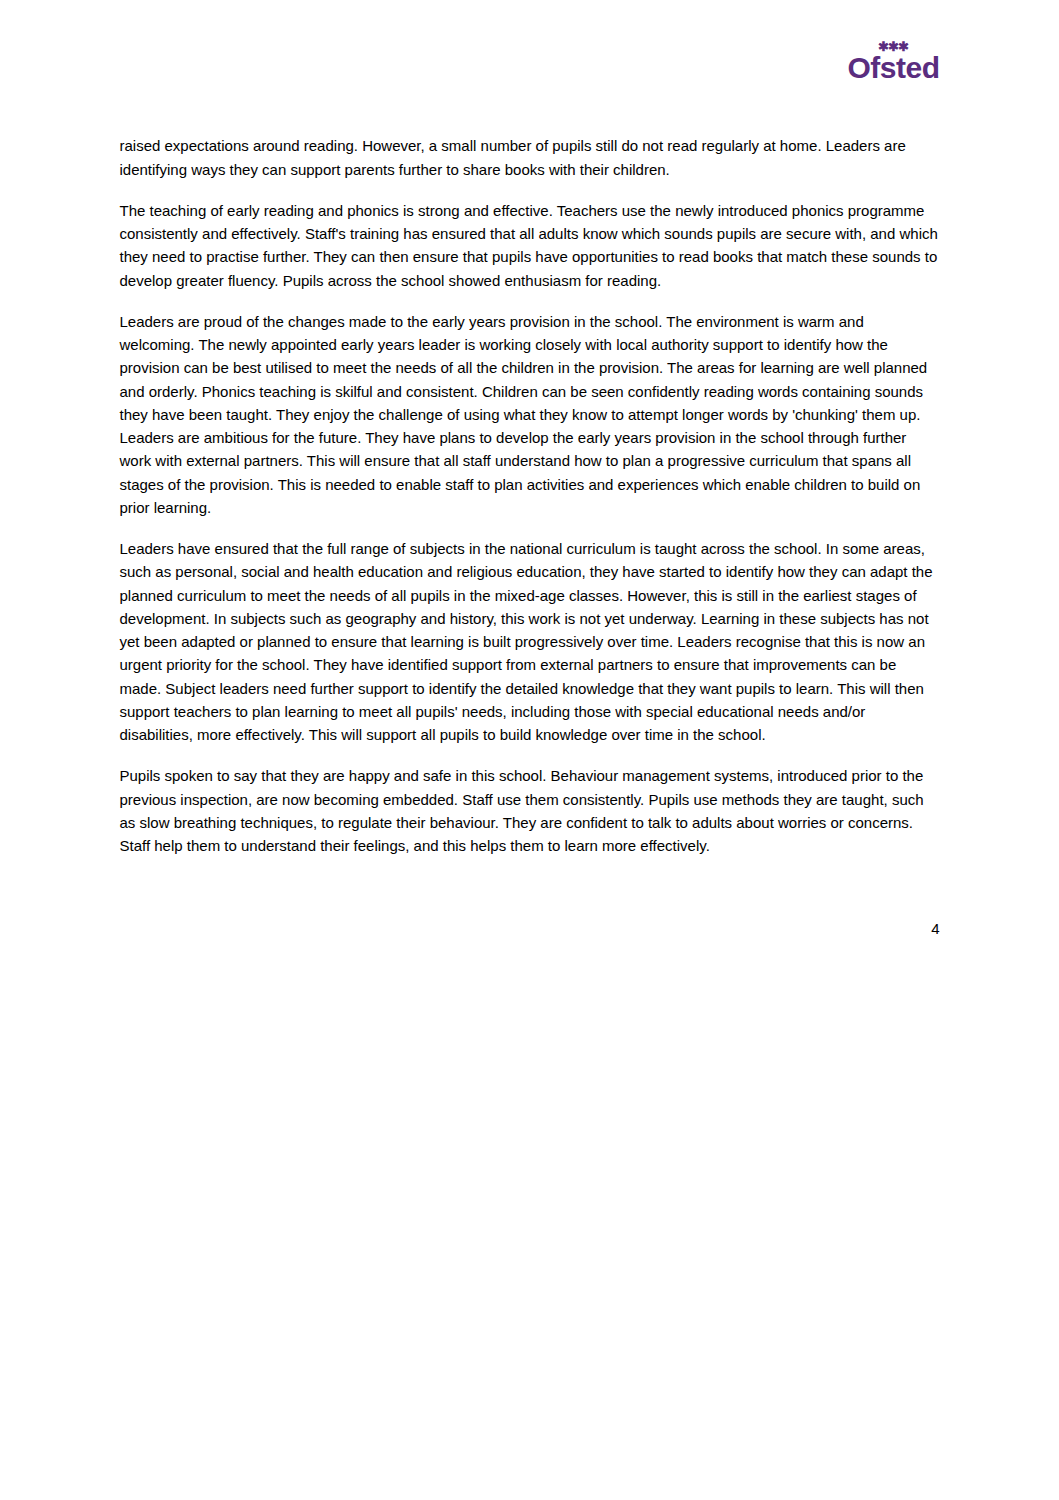✱✱✱
Ofsted
raised expectations around reading. However, a small number of pupils still do not read regularly at home. Leaders are identifying ways they can support parents further to share books with their children.
The teaching of early reading and phonics is strong and effective. Teachers use the newly introduced phonics programme consistently and effectively. Staff's training has ensured that all adults know which sounds pupils are secure with, and which they need to practise further. They can then ensure that pupils have opportunities to read books that match these sounds to develop greater fluency. Pupils across the school showed enthusiasm for reading.
Leaders are proud of the changes made to the early years provision in the school. The environment is warm and welcoming. The newly appointed early years leader is working closely with local authority support to identify how the provision can be best utilised to meet the needs of all the children in the provision. The areas for learning are well planned and orderly. Phonics teaching is skilful and consistent. Children can be seen confidently reading words containing sounds they have been taught. They enjoy the challenge of using what they know to attempt longer words by 'chunking' them up. Leaders are ambitious for the future. They have plans to develop the early years provision in the school through further work with external partners. This will ensure that all staff understand how to plan a progressive curriculum that spans all stages of the provision. This is needed to enable staff to plan activities and experiences which enable children to build on prior learning.
Leaders have ensured that the full range of subjects in the national curriculum is taught across the school. In some areas, such as personal, social and health education and religious education, they have started to identify how they can adapt the planned curriculum to meet the needs of all pupils in the mixed-age classes. However, this is still in the earliest stages of development. In subjects such as geography and history, this work is not yet underway. Learning in these subjects has not yet been adapted or planned to ensure that learning is built progressively over time. Leaders recognise that this is now an urgent priority for the school. They have identified support from external partners to ensure that improvements can be made. Subject leaders need further support to identify the detailed knowledge that they want pupils to learn. This will then support teachers to plan learning to meet all pupils' needs, including those with special educational needs and/or disabilities, more effectively. This will support all pupils to build knowledge over time in the school.
Pupils spoken to say that they are happy and safe in this school. Behaviour management systems, introduced prior to the previous inspection, are now becoming embedded. Staff use them consistently. Pupils use methods they are taught, such as slow breathing techniques, to regulate their behaviour. They are confident to talk to adults about worries or concerns. Staff help them to understand their feelings, and this helps them to learn more effectively.
4